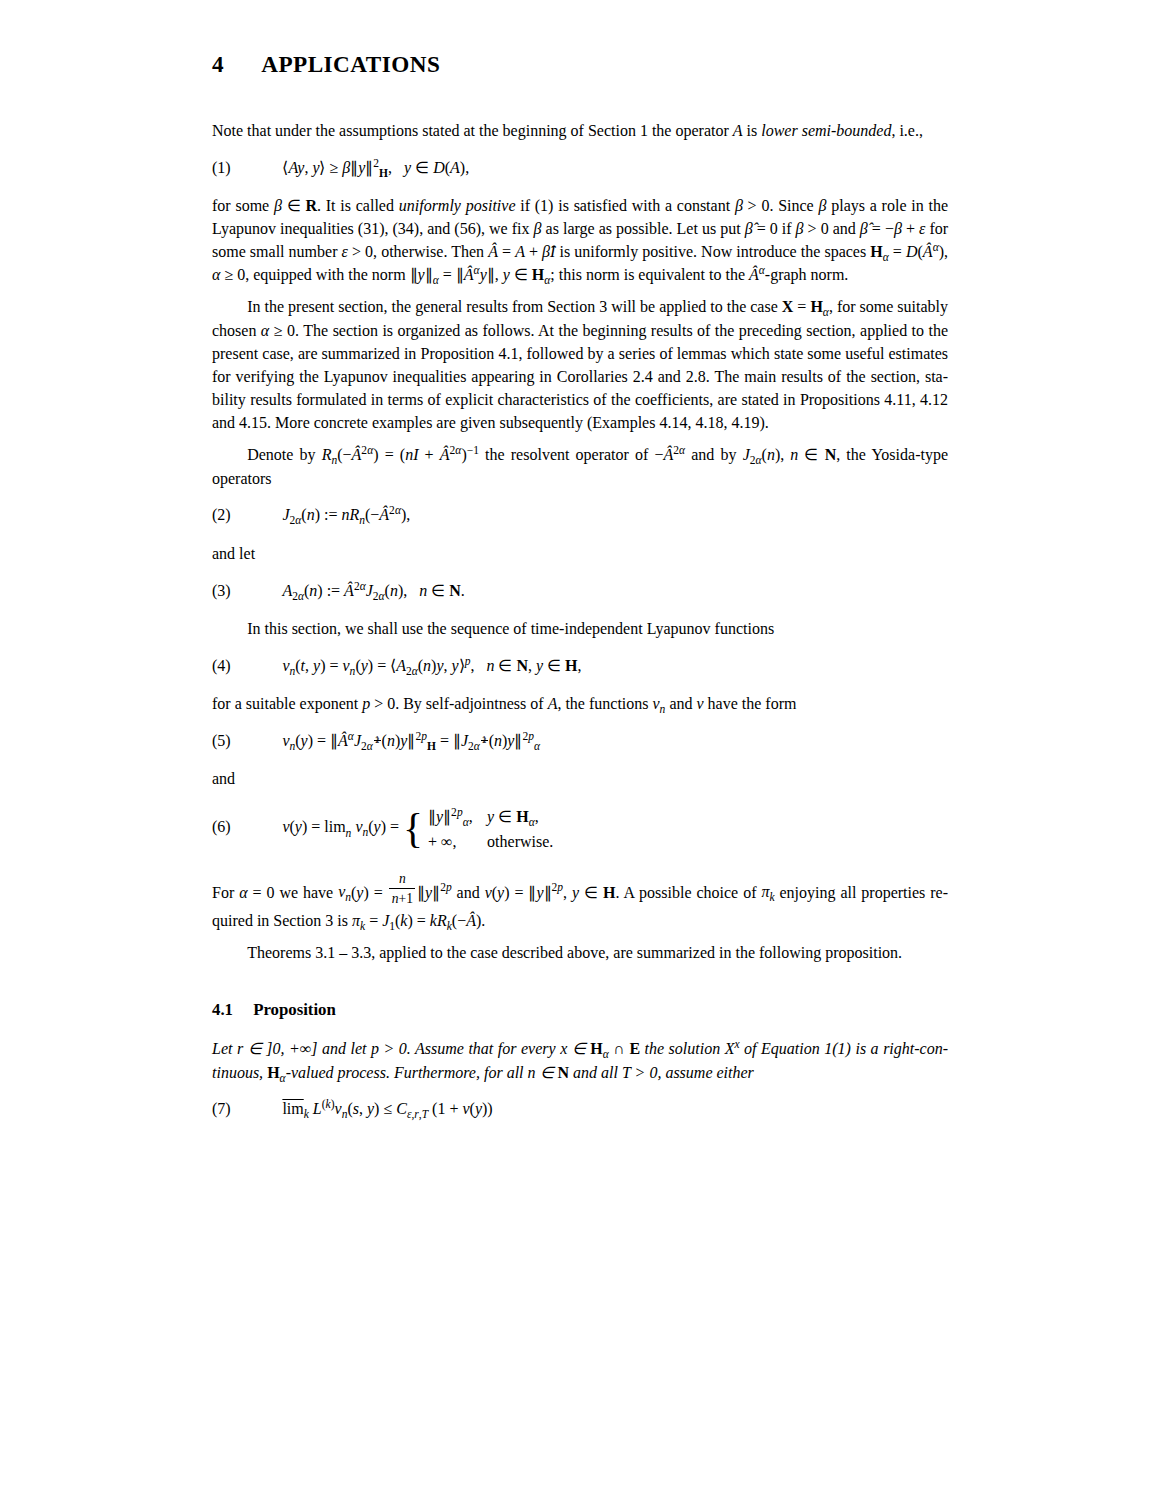4 APPLICATIONS
Note that under the assumptions stated at the beginning of Section 1 the operator A is lower semi-bounded, i.e.,
(1) ⟨Ay, y⟩ ≥ β∥y∥2H, y ∈ D(A),
for some β ∈ R. It is called uniformly positive if (1) is satisfied with a constant β > 0. Since β plays a role in the Lyapunov inequalities (31), (34), and (56), we fix β as large as possible. Let us put β̂ = 0 if β > 0 and β̂ = −β + ε for some small number ε > 0, otherwise. Then Â = A + β̂I is uniformly positive. Now introduce the spaces Hα = D(Âα), α ≥ 0, equipped with the norm ∥y∥α = ∥Âαy∥, y ∈ Hα; this norm is equivalent to the Âα-graph norm.
In the present section, the general results from Section 3 will be applied to the case X = Hα, for some suitably chosen α ≥ 0. The section is organized as follows. At the beginning results of the preceding section, applied to the present case, are summarized in Proposition 4.1, followed by a series of lemmas which state some useful estimates for verifying the Lyapunov inequalities appearing in Corollaries 2.4 and 2.8. The main results of the section, stability results formulated in terms of explicit characteristics of the coefficients, are stated in Propositions 4.11, 4.12 and 4.15. More concrete examples are given subsequently (Examples 4.14, 4.18, 4.19).
Denote by Rn(−Â2α) = (nI + Â2α)−1 the resolvent operator of −Â2α and by J2α(n), n ∈ N, the Yosida-type operators
(2) J2α(n) := nRn(−Â2α),
and let
(3) A2α(n) := Â2αJ2α(n), n ∈ N.
In this section, we shall use the sequence of time-independent Lyapunov functions
(4) vn(t, y) = vn(y) = ⟨A2α(n)y, y⟩p, n ∈ N, y ∈ H,
for a suitable exponent p > 0. By self-adjointness of A, the functions vn and v have the form
(5) vn(y) = ∥ÂαJ2α12(n)y∥2pH = ∥J2α12(n)y∥2pα
and
(6) v(y) = limn vn(y) = {
| ∥ y ∥ 2 p α , | y ∈ H α , |
| + ∞, | otherwise. |
For α = 0 we have vn(y) = nn+1∥y∥2p and v(y) = ∥y∥2p, y ∈ H. A possible choice of πk enjoying all properties required in Section 3 is πk = J1(k) = kRk(−Â).
Theorems 3.1 – 3.3, applied to the case described above, are summarized in the following proposition.
4.1 Proposition
Let r ∈ ]0, +∞] and let p > 0. Assume that for every x ∈ Hα ∩ E the solution Xx of Equation 1(1) is a right-continuous, Hα-valued process. Furthermore, for all n ∈ N and all T > 0, assume either
(7) limk L(k)vn(s, y) ≤ Cε,r,T (1 + v(y))